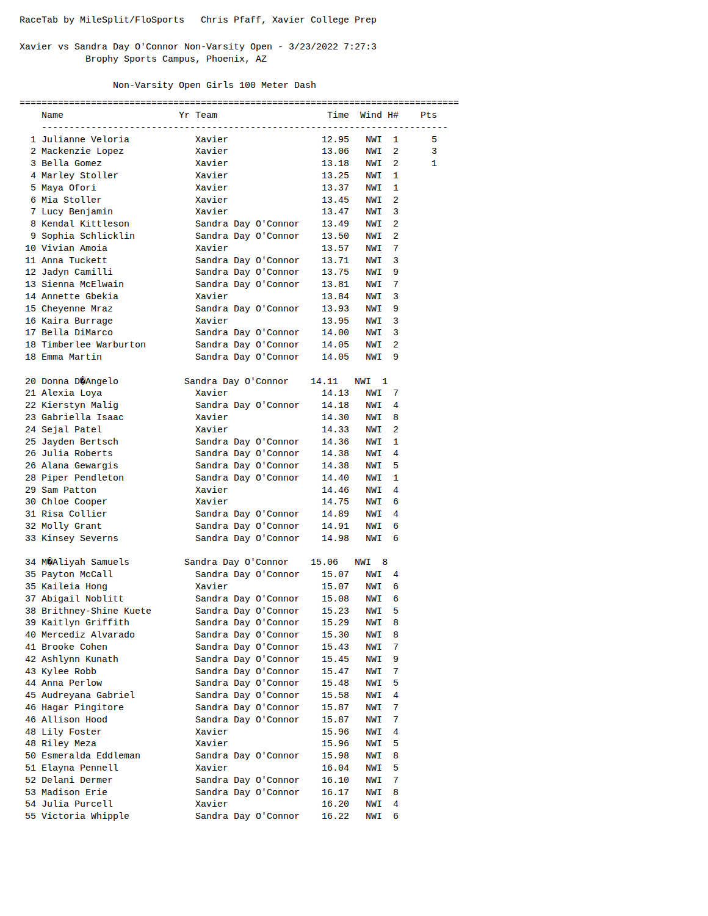RaceTab by MileSplit/FloSports   Chris Pfaff, Xavier College Prep
Xavier vs Sandra Day O'Connor Non-Varsity Open - 3/23/2022 7:27:3
            Brophy Sports Campus, Phoenix, AZ
                 Non-Varsity Open Girls 100 Meter Dash
================================================================================
    Name                     Yr Team                    Time  Wind H#    Pts
    --------------------------------------------------------------------------
  1 Julianne Veloria            Xavier                 12.95   NWI  1      5
  2 Mackenzie Lopez             Xavier                 13.06   NWI  2      3
  3 Bella Gomez                 Xavier                 13.18   NWI  2      1
  4 Marley Stoller              Xavier                 13.25   NWI  1
  5 Maya Ofori                  Xavier                 13.37   NWI  1
  6 Mia Stoller                 Xavier                 13.45   NWI  2
  7 Lucy Benjamin               Xavier                 13.47   NWI  3
  8 Kendal Kittleson            Sandra Day O'Connor    13.49   NWI  2
  9 Sophia Schlicklin           Sandra Day O'Connor    13.50   NWI  2
 10 Vivian Amoia                Xavier                 13.57   NWI  7
 11 Anna Tuckett                Sandra Day O'Connor    13.71   NWI  3
 12 Jadyn Camilli               Sandra Day O'Connor    13.75   NWI  9
 13 Sienna McElwain             Sandra Day O'Connor    13.81   NWI  7
 14 Annette Gbekia              Xavier                 13.84   NWI  3
 15 Cheyenne Mraz               Sandra Day O'Connor    13.93   NWI  9
 16 Kaira Burrage               Xavier                 13.95   NWI  3
 17 Bella DiMarco               Sandra Day O'Connor    14.00   NWI  3
 18 Timberlee Warburton         Sandra Day O'Connor    14.05   NWI  2
 18 Emma Martin                 Sandra Day O'Connor    14.05   NWI  9

 20 Donna D�Angelo            Sandra Day O'Connor    14.11   NWI  1
 21 Alexia Loya                 Xavier                 14.13   NWI  7
 22 Kierstyn Malig              Sandra Day O'Connor    14.18   NWI  4
 23 Gabriella Isaac             Xavier                 14.30   NWI  8
 24 Sejal Patel                 Xavier                 14.33   NWI  2
 25 Jayden Bertsch              Sandra Day O'Connor    14.36   NWI  1
 26 Julia Roberts               Sandra Day O'Connor    14.38   NWI  4
 26 Alana Gewargis              Sandra Day O'Connor    14.38   NWI  5
 28 Piper Pendleton             Sandra Day O'Connor    14.40   NWI  1
 29 Sam Patton                  Xavier                 14.46   NWI  4
 30 Chloe Cooper                Xavier                 14.75   NWI  6
 31 Risa Collier                Sandra Day O'Connor    14.89   NWI  4
 32 Molly Grant                 Sandra Day O'Connor    14.91   NWI  6
 33 Kinsey Severns              Sandra Day O'Connor    14.98   NWI  6

 34 M�Aliyah Samuels          Sandra Day O'Connor    15.06   NWI  8
 35 Payton McCall               Sandra Day O'Connor    15.07   NWI  4
 35 Kaileia Hong                Xavier                 15.07   NWI  6
 37 Abigail Noblitt             Sandra Day O'Connor    15.08   NWI  6
 38 Brithney-Shine Kuete        Sandra Day O'Connor    15.23   NWI  5
 39 Kaitlyn Griffith            Sandra Day O'Connor    15.29   NWI  8
 40 Mercediz Alvarado           Sandra Day O'Connor    15.30   NWI  8
 41 Brooke Cohen                Sandra Day O'Connor    15.43   NWI  7
 42 Ashlynn Kunath              Sandra Day O'Connor    15.45   NWI  9
 43 Kylee Robb                  Sandra Day O'Connor    15.47   NWI  7
 44 Anna Perlow                 Sandra Day O'Connor    15.48   NWI  5
 45 Audreyana Gabriel           Sandra Day O'Connor    15.58   NWI  4
 46 Hagar Pingitore             Sandra Day O'Connor    15.87   NWI  7
 46 Allison Hood                Sandra Day O'Connor    15.87   NWI  7
 48 Lily Foster                 Xavier                 15.96   NWI  4
 48 Riley Meza                  Xavier                 15.96   NWI  5
 50 Esmeralda Eddleman          Sandra Day O'Connor    15.98   NWI  8
 51 Elayna Pennell              Xavier                 16.04   NWI  5
 52 Delani Dermer               Sandra Day O'Connor    16.10   NWI  7
 53 Madison Erie                Sandra Day O'Connor    16.17   NWI  8
 54 Julia Purcell               Xavier                 16.20   NWI  4
 55 Victoria Whipple            Sandra Day O'Connor    16.22   NWI  6